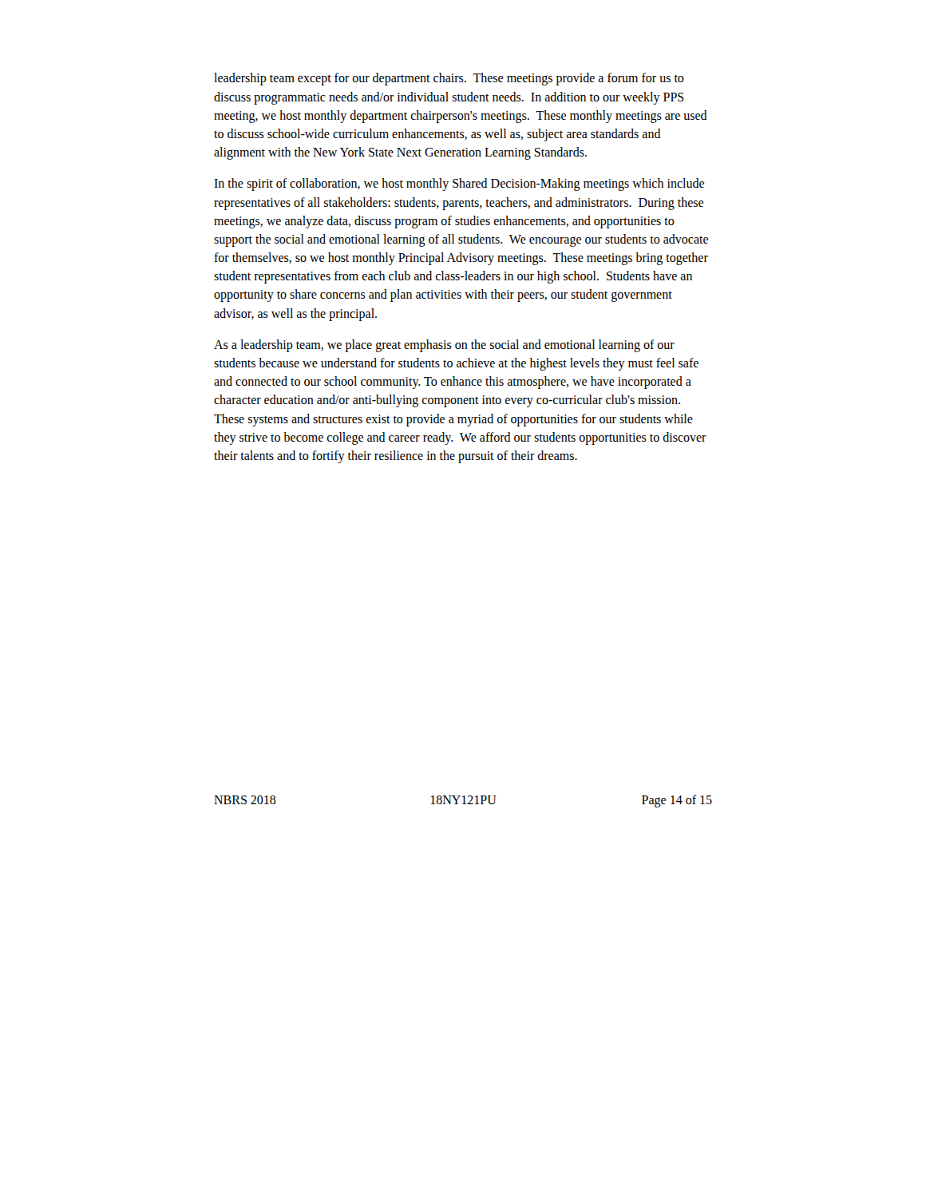leadership team except for our department chairs. These meetings provide a forum for us to discuss programmatic needs and/or individual student needs. In addition to our weekly PPS meeting, we host monthly department chairperson's meetings. These monthly meetings are used to discuss school-wide curriculum enhancements, as well as, subject area standards and alignment with the New York State Next Generation Learning Standards.
In the spirit of collaboration, we host monthly Shared Decision-Making meetings which include representatives of all stakeholders: students, parents, teachers, and administrators. During these meetings, we analyze data, discuss program of studies enhancements, and opportunities to support the social and emotional learning of all students. We encourage our students to advocate for themselves, so we host monthly Principal Advisory meetings. These meetings bring together student representatives from each club and class-leaders in our high school. Students have an opportunity to share concerns and plan activities with their peers, our student government advisor, as well as the principal.
As a leadership team, we place great emphasis on the social and emotional learning of our students because we understand for students to achieve at the highest levels they must feel safe and connected to our school community. To enhance this atmosphere, we have incorporated a character education and/or anti-bullying component into every co-curricular club's mission. These systems and structures exist to provide a myriad of opportunities for our students while they strive to become college and career ready. We afford our students opportunities to discover their talents and to fortify their resilience in the pursuit of their dreams.
| NBRS 2018 | 18NY121PU | Page 14 of 15 |